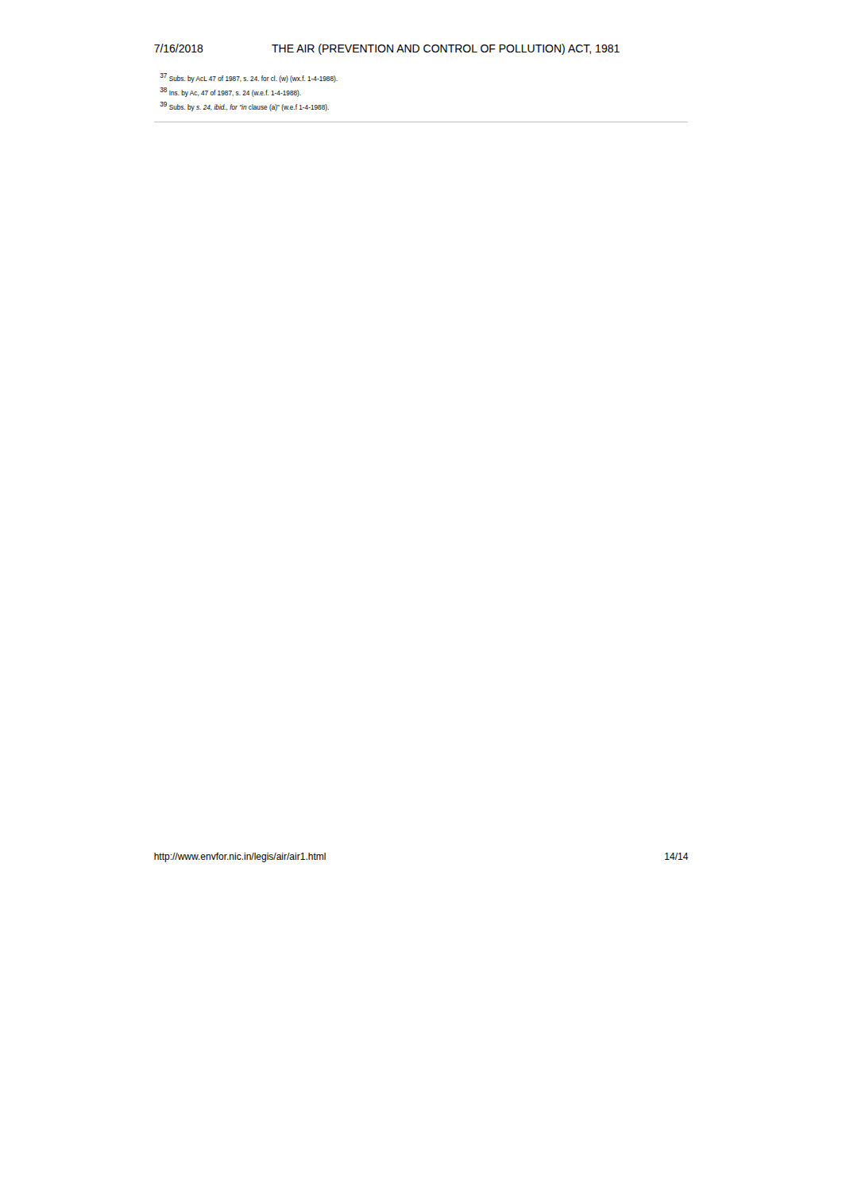7/16/2018
THE AIR (PREVENTION AND CONTROL OF POLLUTION) ACT, 1981
37Subs. by AcL 47 of 1987, s. 24. for cl. (w) (wx.f. 1-4-1988).
38Ins. by Ac, 47 of 1987, s. 24 (w.e.f. 1-4-1988).
39Subs. by s. 24, ibid., for "in clause (a)" (w.e.f 1-4-1988).
http://www.envfor.nic.in/legis/air/air1.html
14/14